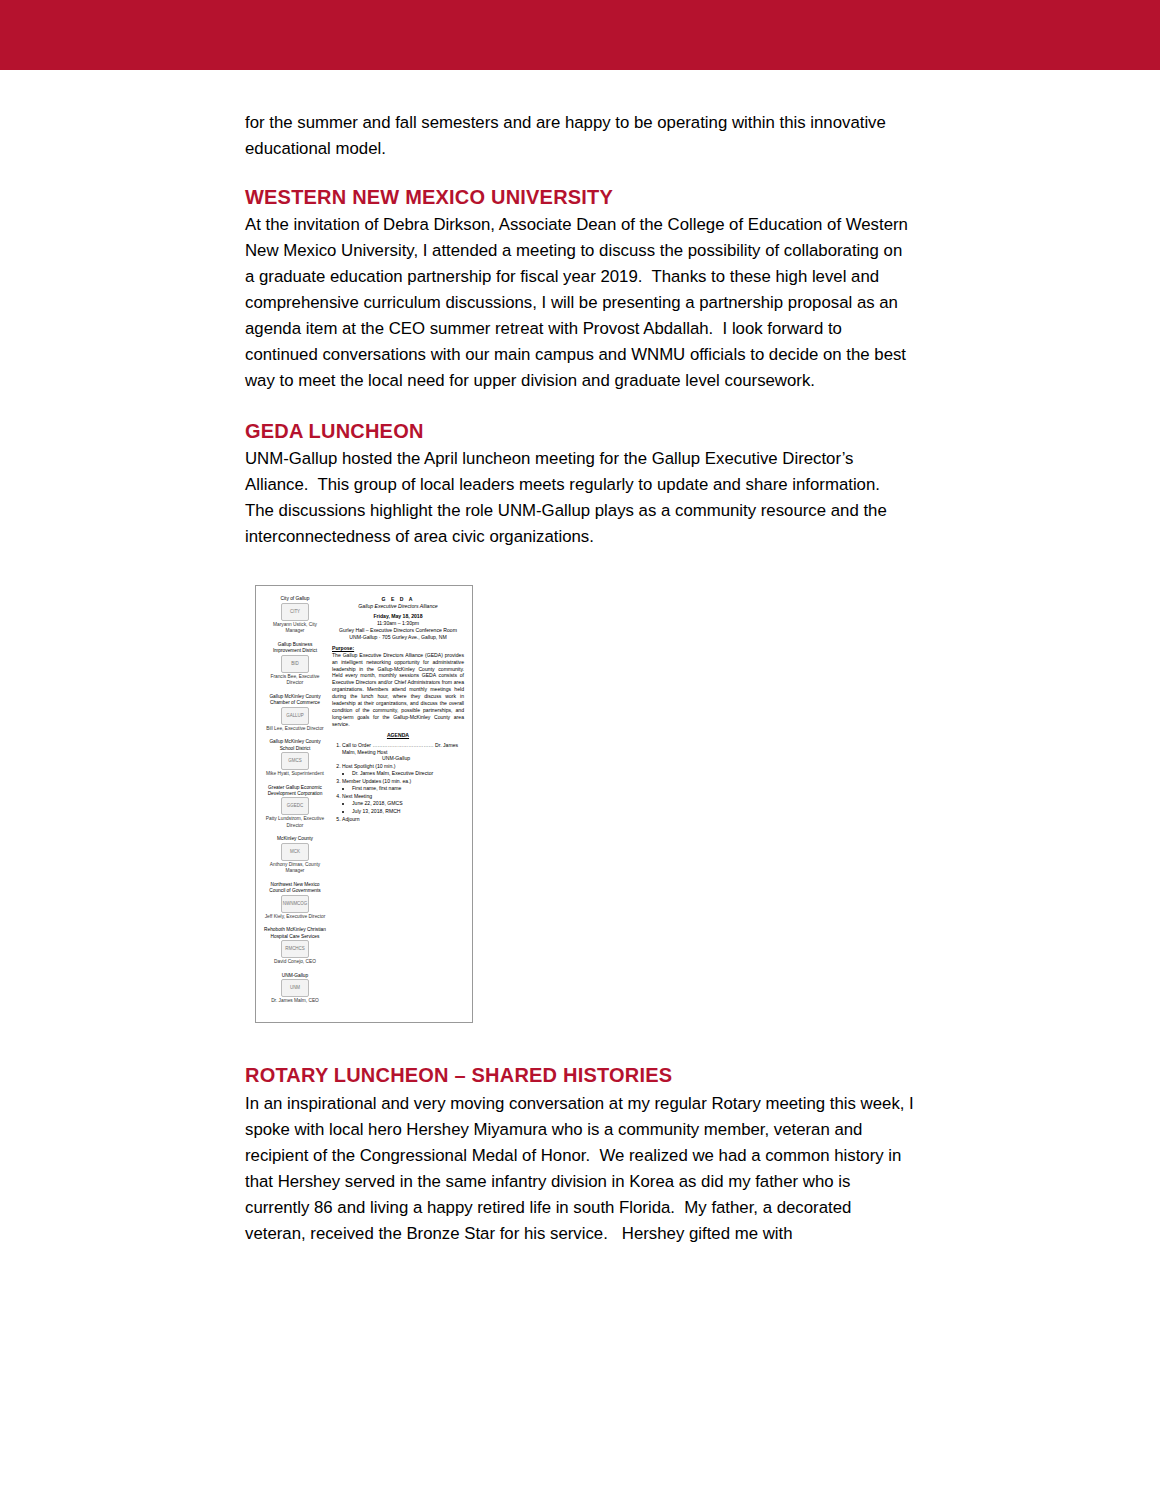for the summer and fall semesters and are happy to be operating within this innovative educational model.
WESTERN NEW MEXICO UNIVERSITY
At the invitation of Debra Dirkson, Associate Dean of the College of Education of Western New Mexico University, I attended a meeting to discuss the possibility of collaborating on a graduate education partnership for fiscal year 2019. Thanks to these high level and comprehensive curriculum discussions, I will be presenting a partnership proposal as an agenda item at the CEO summer retreat with Provost Abdallah. I look forward to continued conversations with our main campus and WNMU officials to decide on the best way to meet the local need for upper division and graduate level coursework.
GEDA LUNCHEON
UNM-Gallup hosted the April luncheon meeting for the Gallup Executive Director’s Alliance. This group of local leaders meets regularly to update and share information. The discussions highlight the role UNM-Gallup plays as a community resource and the interconnectedness of area civic organizations.
City of Gallup
CITY
Maryann Ustick, City Manager
Gallup Business Improvement District
BID
Francis Bee, Executive Director
Gallup McKinley County Chamber of Commerce
GALLUP
Bill Lee, Executive Director
Gallup McKinley County School District
GMCS
Mike Hyatt, Superintendent
Greater Gallup Economic Development Corporation
GGEDC
Patty Lundstrom, Executive Director
McKinley County
MCK
Anthony Dimas, County Manager
Northwest New Mexico Council of Governments
NWNMCOG
Jeff Kiely, Executive Director
Rehoboth McKinley Christian Hospital Care Services
RMCHCS
David Conejo, CEO
UNM-Gallup
UNM
Dr. James Malm, CEO
G E D A
Gallup Executive Directors Alliance
Friday, May 18, 2018
11:30am – 1:30pm
Gurley Hall – Executive Directors Conference Room
UNM-Gallup · 705 Gurley Ave., Gallup, NM
Purpose:
The Gallup Executive Directors Alliance (GEDA) provides an intelligent networking opportunity for administrative leadership in the Gallup-McKinley County community. Held every month, monthly sessions GEDA consists of Executive Directors and/or Chief Administrators from area organizations. Members attend monthly meetings held during the lunch hour, where they discuss work in leadership at their organizations, and discuss the overall condition of the community, possible partnerships, and long-term goals for the Gallup-McKinley County area service.
AGENDA
Call to Order ……………………………… Dr. James Malm, Meeting Host
UNM-Gallup
Host Spotlight (10 min.)
Dr. James Malm, Executive Director
Member Updates (10 min. ea.)
First name, first name
Next Meeting
June 22, 2018, GMCS
July 13, 2018, RMCH
Adjourn
ROTARY LUNCHEON – SHARED HISTORIES
In an inspirational and very moving conversation at my regular Rotary meeting this week, I spoke with local hero Hershey Miyamura who is a community member, veteran and recipient of the Congressional Medal of Honor. We realized we had a common history in that Hershey served in the same infantry division in Korea as did my father who is currently 86 and living a happy retired life in south Florida. My father, a decorated veteran, received the Bronze Star for his service. Hershey gifted me with